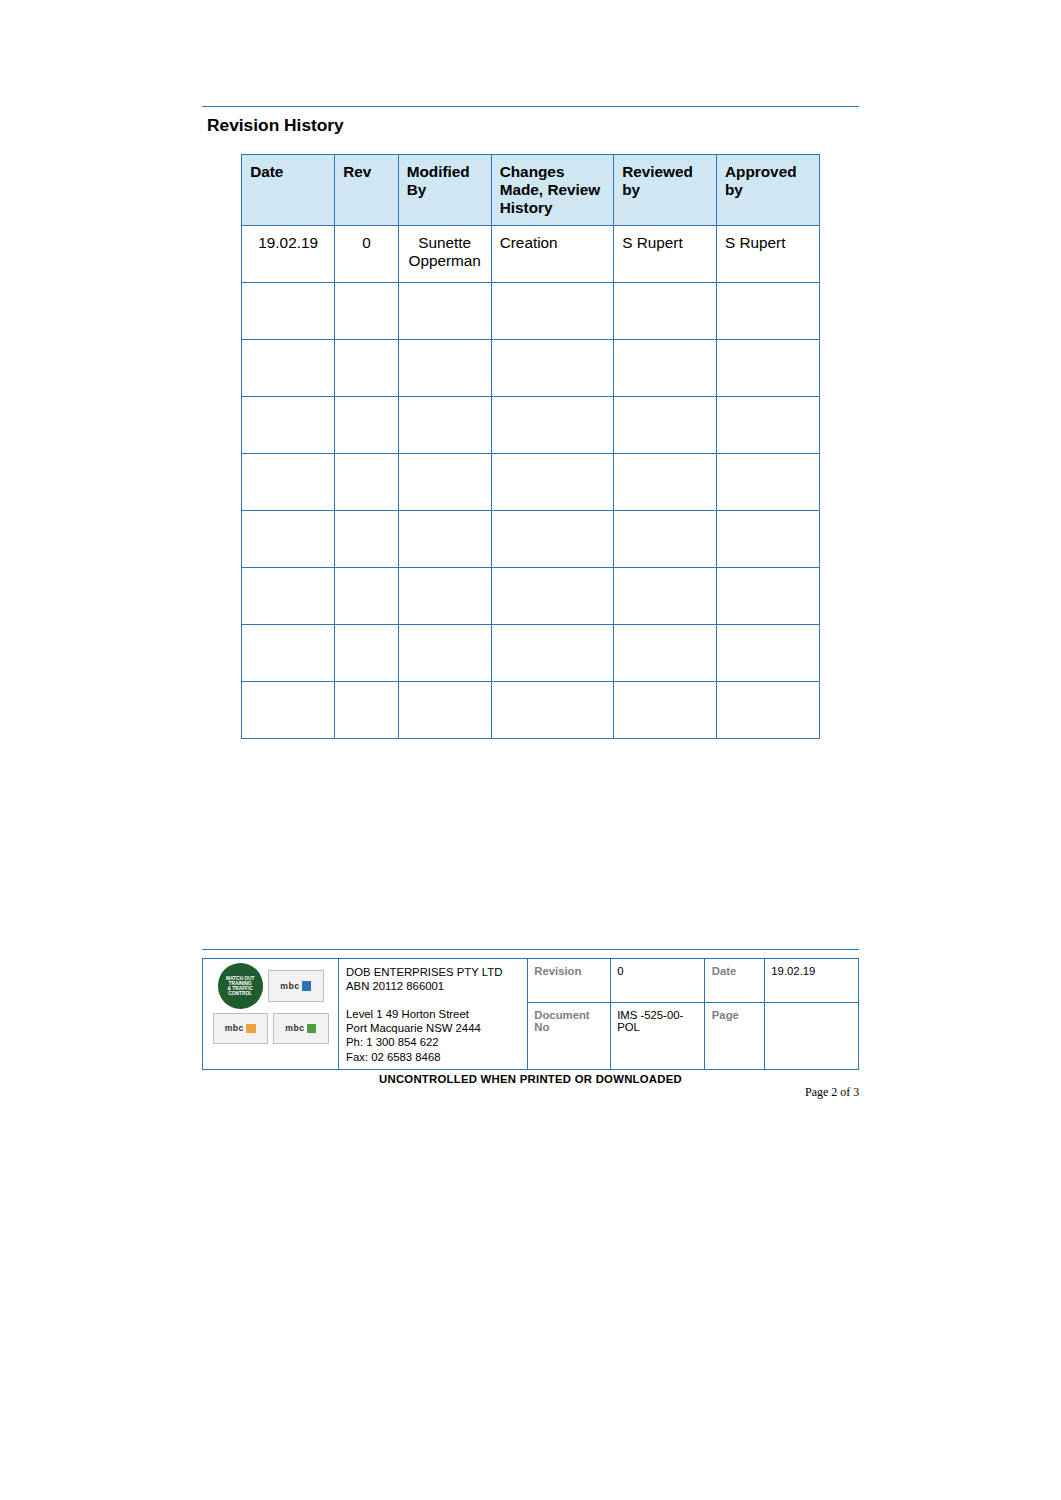Revision History
| Date | Rev | Modified By | Changes Made, Review History | Reviewed by | Approved by |
| --- | --- | --- | --- | --- | --- |
| 19.02.19 | 0 | Sunette Opperman | Creation | S Rupert | S Rupert |
| MATCH OUT TRAINING & TRAFFIC CONTROL mbc mbc mbc | DOB ENTERPRISES PTY LTD ABN 20112 866001 Level 1 49 Horton Street Port Macquarie NSW 2444 Ph: 1 300 854 622 Fax: 02 6583 8468 | Revision | 0 | Date | 19.02.19 |
| Document No | IMS -525-00-POL | Page | |
UNCONTROLLED WHEN PRINTED OR DOWNLOADED
Page 2 of 3